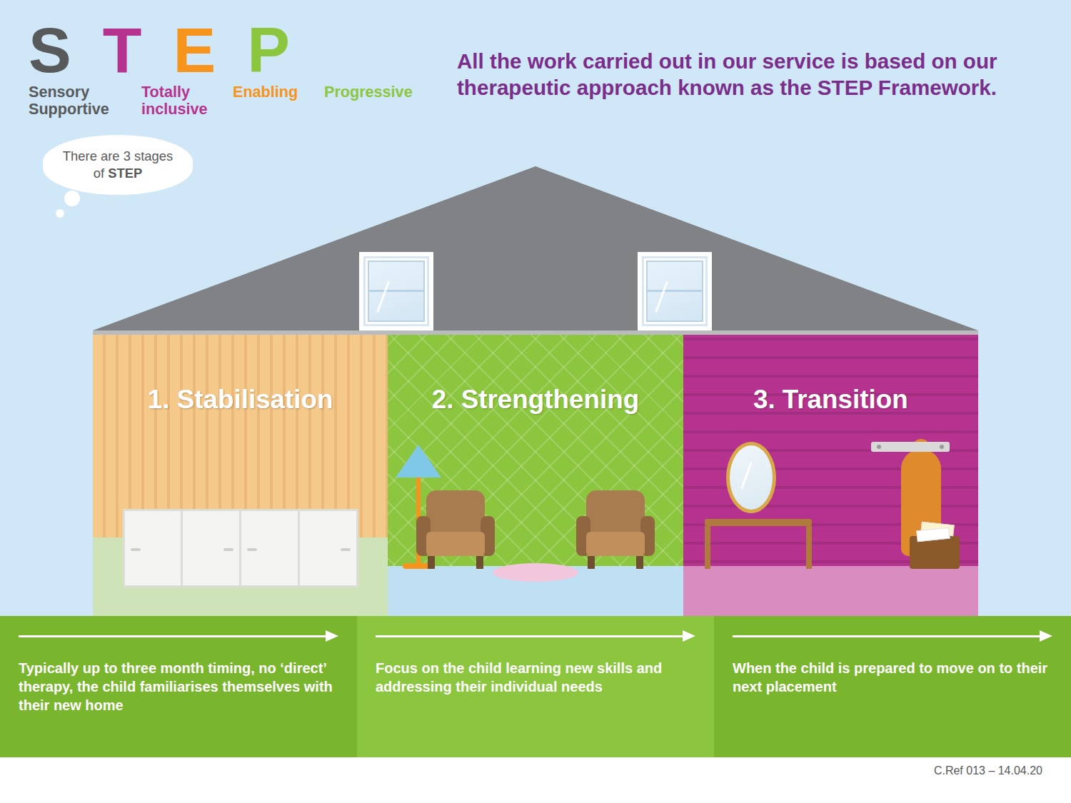S T E P
Sensory
Supportive Totally
inclusive Enabling Progressive
All the work carried out in our service is based on our therapeutic approach known as the STEP Framework.
There are 3 stages of STEP
1. Stabilisation
2. Strengthening
3. Transition
Typically up to three month timing, no ‘direct’ therapy, the child familiarises themselves with their new home
Focus on the child learning new skills and addressing their individual needs
When the child is prepared to move on to their next placement
C.Ref 013 – 14.04.20